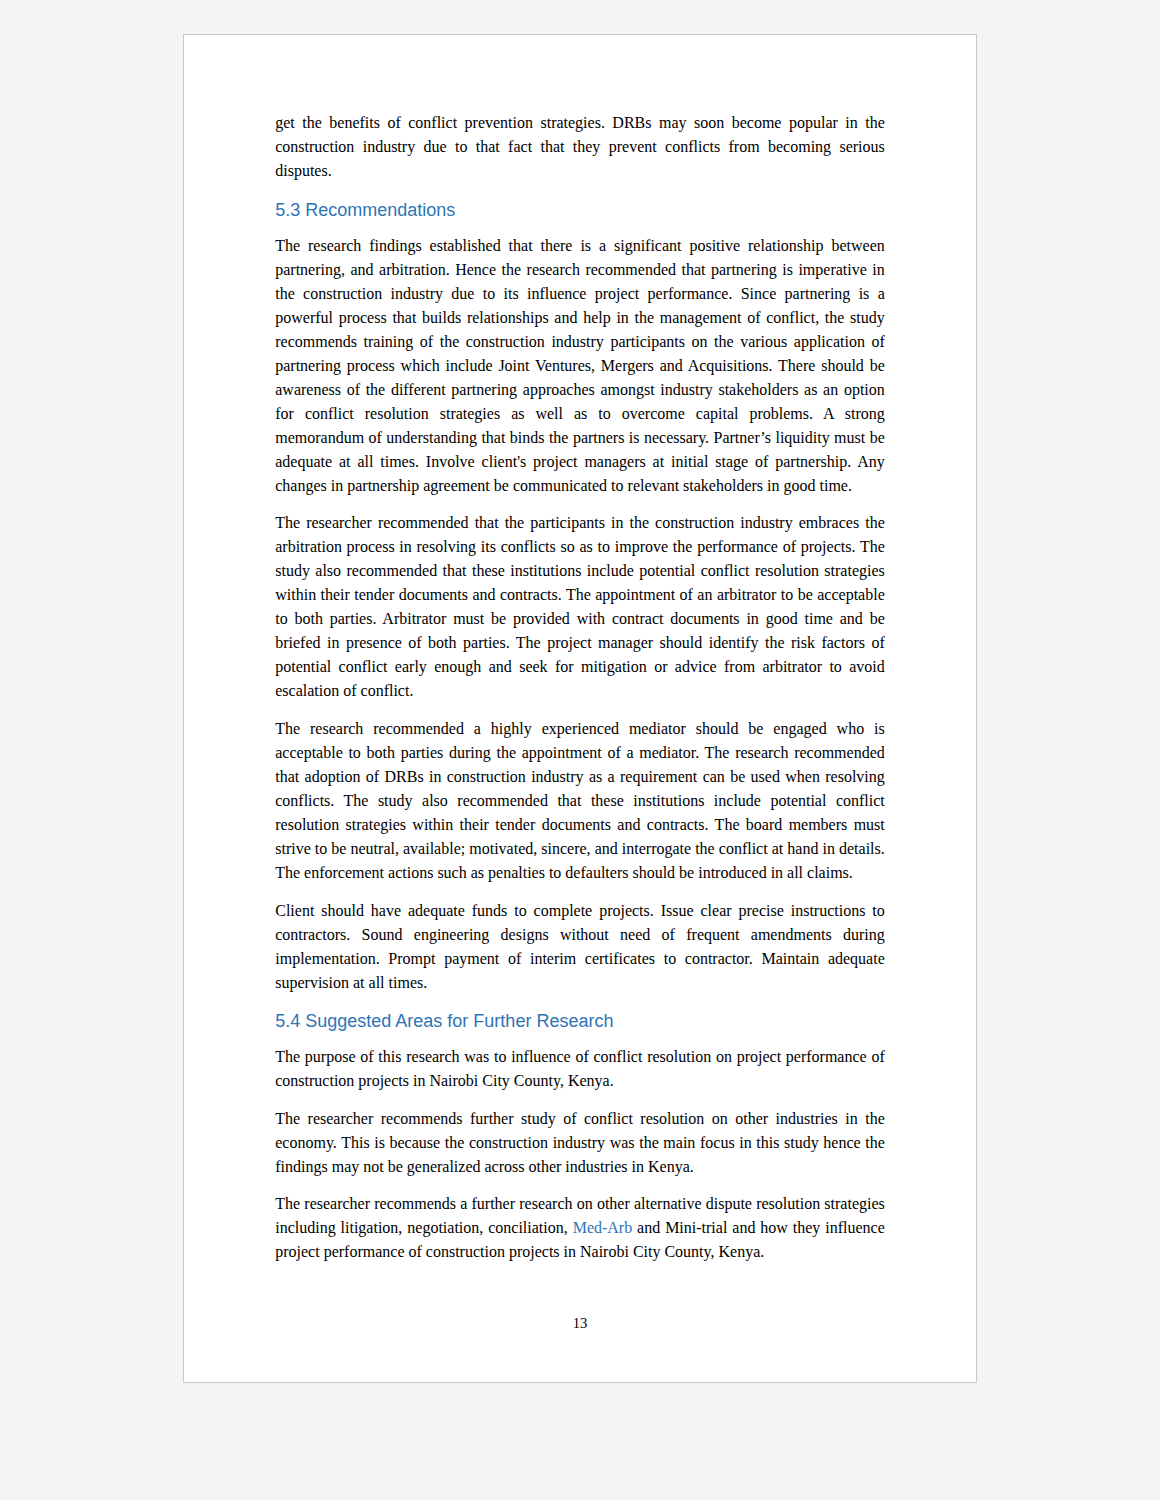get the benefits of conflict prevention strategies. DRBs may soon become popular in the construction industry due to that fact that they prevent conflicts from becoming serious disputes.
5.3 Recommendations
The research findings established that there is a significant positive relationship between partnering, and arbitration. Hence the research recommended that partnering is imperative in the construction industry due to its influence project performance. Since partnering is a powerful process that builds relationships and help in the management of conflict, the study recommends training of the construction industry participants on the various application of partnering process which include Joint Ventures, Mergers and Acquisitions. There should be awareness of the different partnering approaches amongst industry stakeholders as an option for conflict resolution strategies as well as to overcome capital problems. A strong memorandum of understanding that binds the partners is necessary. Partner’s liquidity must be adequate at all times. Involve client's project managers at initial stage of partnership. Any changes in partnership agreement be communicated to relevant stakeholders in good time.
The researcher recommended that the participants in the construction industry embraces the arbitration process in resolving its conflicts so as to improve the performance of projects. The study also recommended that these institutions include potential conflict resolution strategies within their tender documents and contracts. The appointment of an arbitrator to be acceptable to both parties. Arbitrator must be provided with contract documents in good time and be briefed in presence of both parties. The project manager should identify the risk factors of potential conflict early enough and seek for mitigation or advice from arbitrator to avoid escalation of conflict.
The research recommended a highly experienced mediator should be engaged who is acceptable to both parties during the appointment of a mediator. The research recommended that adoption of DRBs in construction industry as a requirement can be used when resolving conflicts. The study also recommended that these institutions include potential conflict resolution strategies within their tender documents and contracts. The board members must strive to be neutral, available; motivated, sincere, and interrogate the conflict at hand in details. The enforcement actions such as penalties to defaulters should be introduced in all claims.
Client should have adequate funds to complete projects. Issue clear precise instructions to contractors. Sound engineering designs without need of frequent amendments during implementation. Prompt payment of interim certificates to contractor. Maintain adequate supervision at all times.
5.4 Suggested Areas for Further Research
The purpose of this research was to influence of conflict resolution on project performance of construction projects in Nairobi City County, Kenya.
The researcher recommends further study of conflict resolution on other industries in the economy. This is because the construction industry was the main focus in this study hence the findings may not be generalized across other industries in Kenya.
The researcher recommends a further research on other alternative dispute resolution strategies including litigation, negotiation, conciliation, Med-Arb and Mini-trial and how they influence project performance of construction projects in Nairobi City County, Kenya.
13